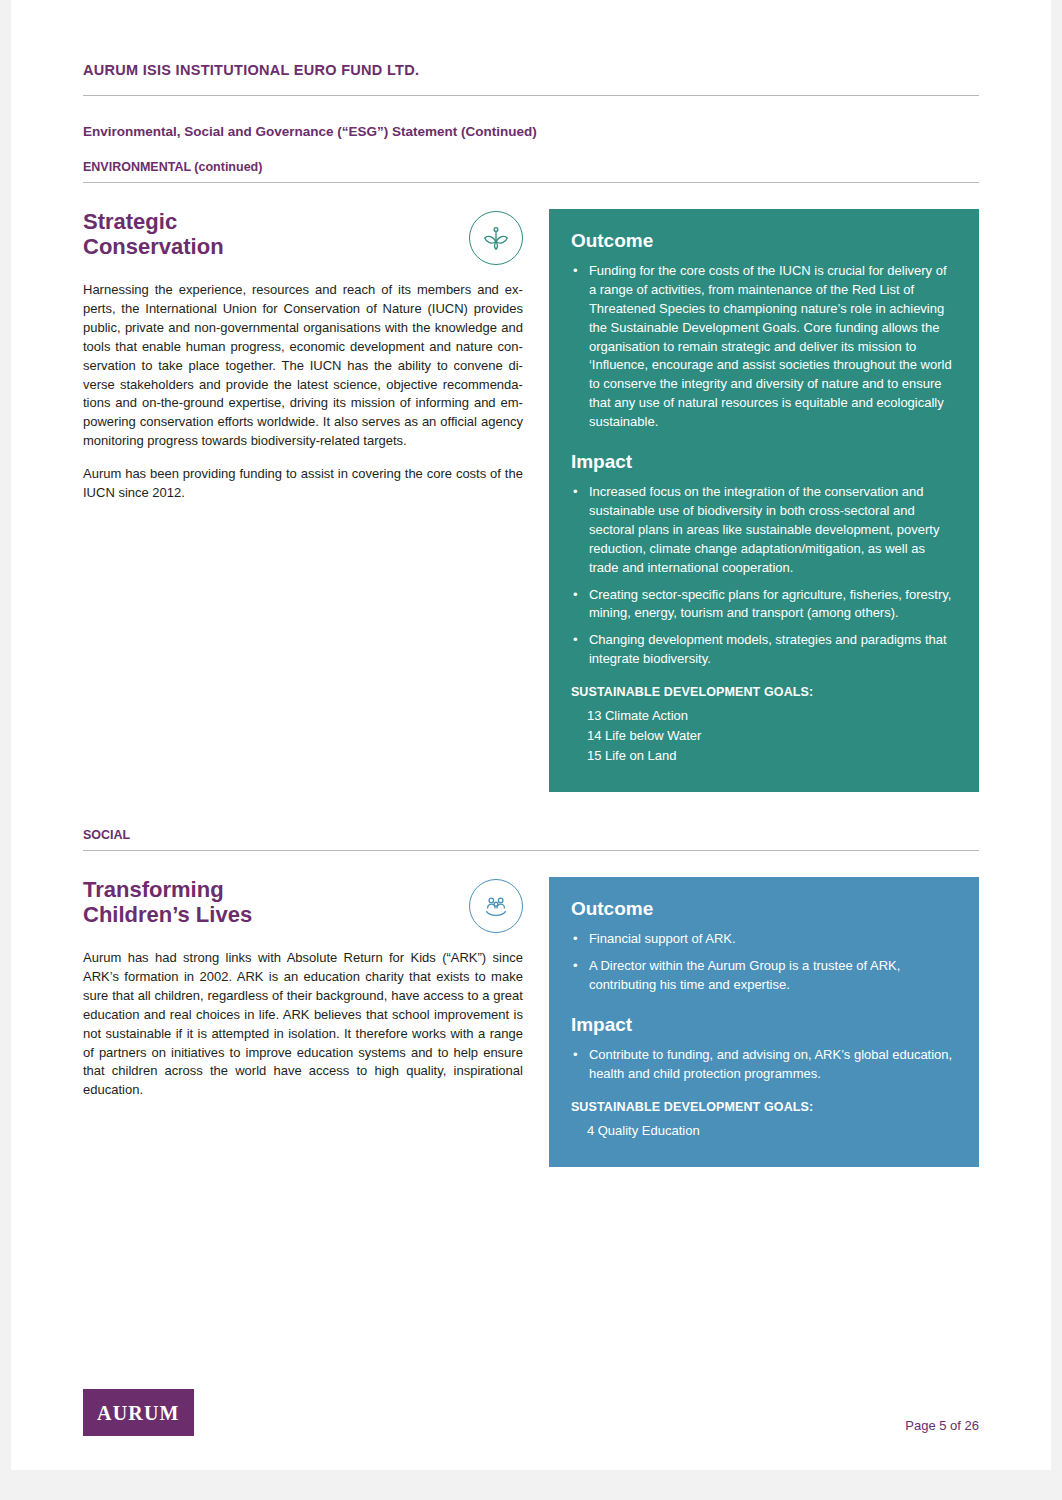Aurum Isis Institutional Euro Fund Ltd.
Environmental, Social and Governance (“ESG”) Statement (Continued)
ENVIRONMENTAL (continued)
Strategic
Conservation
Harnessing the experience, resources and reach of its members and experts, the International Union for Conservation of Nature (IUCN) provides public, private and non-governmental organisations with the knowledge and tools that enable human progress, economic development and nature conservation to take place together. The IUCN has the ability to convene diverse stakeholders and provide the latest science, objective recommendations and on-the-ground expertise, driving its mission of informing and empowering conservation efforts worldwide. It also serves as an official agency monitoring progress towards biodiversity-related targets.
Aurum has been providing funding to assist in covering the core costs of the IUCN since 2012.
Outcome
Funding for the core costs of the IUCN is crucial for delivery of a range of activities, from maintenance of the Red List of Threatened Species to championing nature’s role in achieving the Sustainable Development Goals. Core funding allows the organisation to remain strategic and deliver its mission to ‘Influence, encourage and assist societies throughout the world to conserve the integrity and diversity of nature and to ensure that any use of natural resources is equitable and ecologically sustainable.
Impact
Increased focus on the integration of the conservation and sustainable use of biodiversity in both cross-sectoral and sectoral plans in areas like sustainable development, poverty reduction, climate change adaptation/mitigation, as well as trade and international cooperation.
Creating sector-specific plans for agriculture, fisheries, forestry, mining, energy, tourism and transport (among others).
Changing development models, strategies and paradigms that integrate biodiversity.
SUSTAINABLE DEVELOPMENT GOALS:
13 Climate Action
14 Life below Water
15 Life on Land
SOCIAL
Transforming
Children’s Lives
Aurum has had strong links with Absolute Return for Kids (“ARK”) since ARK’s formation in 2002. ARK is an education charity that exists to make sure that all children, regardless of their background, have access to a great education and real choices in life. ARK believes that school improvement is not sustainable if it is attempted in isolation. It therefore works with a range of partners on initiatives to improve education systems and to help ensure that children across the world have access to high quality, inspirational education.
Outcome
Financial support of ARK.
A Director within the Aurum Group is a trustee of ARK, contributing his time and expertise.
Impact
Contribute to funding, and advising on, ARK’s global education, health and child protection programmes.
SUSTAINABLE DEVELOPMENT GOALS:
4 Quality Education
AURUM Page 5 of 26